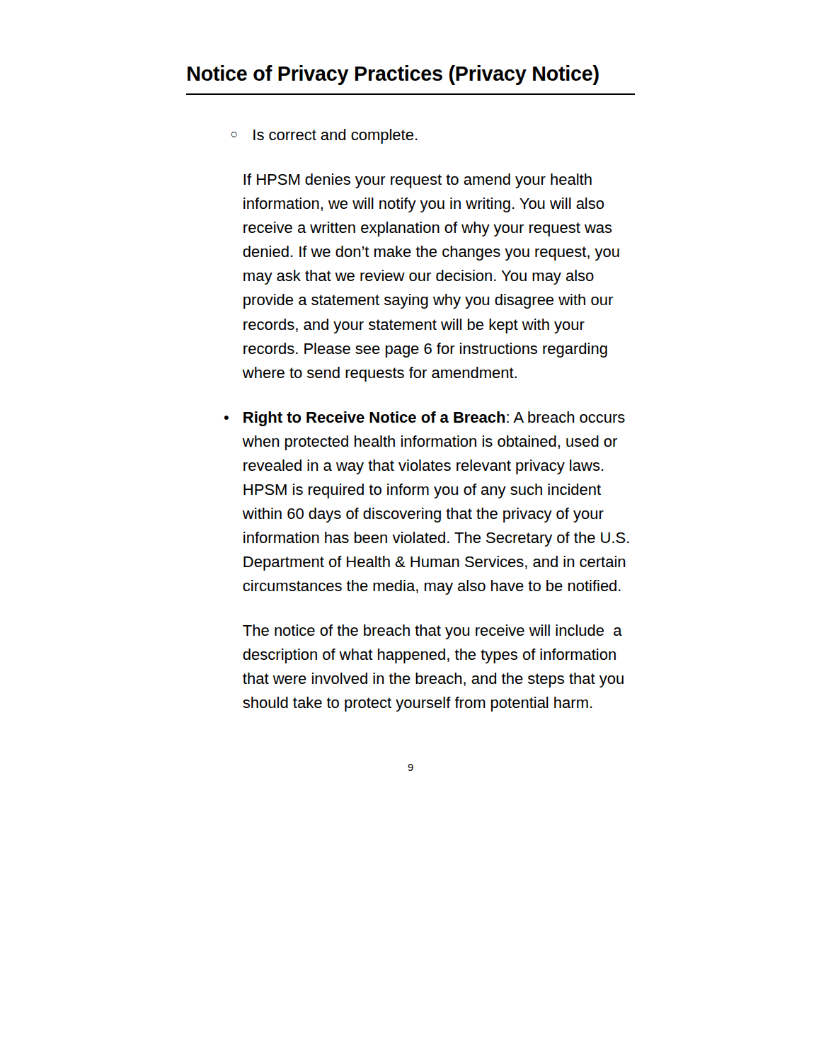Notice of Privacy Practices (Privacy Notice)
Is correct and complete.
If HPSM denies your request to amend your health information, we will notify you in writing. You will also receive a written explanation of why your request was denied. If we don’t make the changes you request, you may ask that we review our decision. You may also provide a statement saying why you disagree with our records, and your statement will be kept with your records. Please see page 6 for instructions regarding where to send requests for amendment.
Right to Receive Notice of a Breach: A breach occurs when protected health information is obtained, used or revealed in a way that violates relevant privacy laws. HPSM is required to inform you of any such incident within 60 days of discovering that the privacy of your information has been violated. The Secretary of the U.S. Department of Health & Human Services, and in certain circumstances the media, may also have to be notified.
The notice of the breach that you receive will include a description of what happened, the types of information that were involved in the breach, and the steps that you should take to protect yourself from potential harm.
9